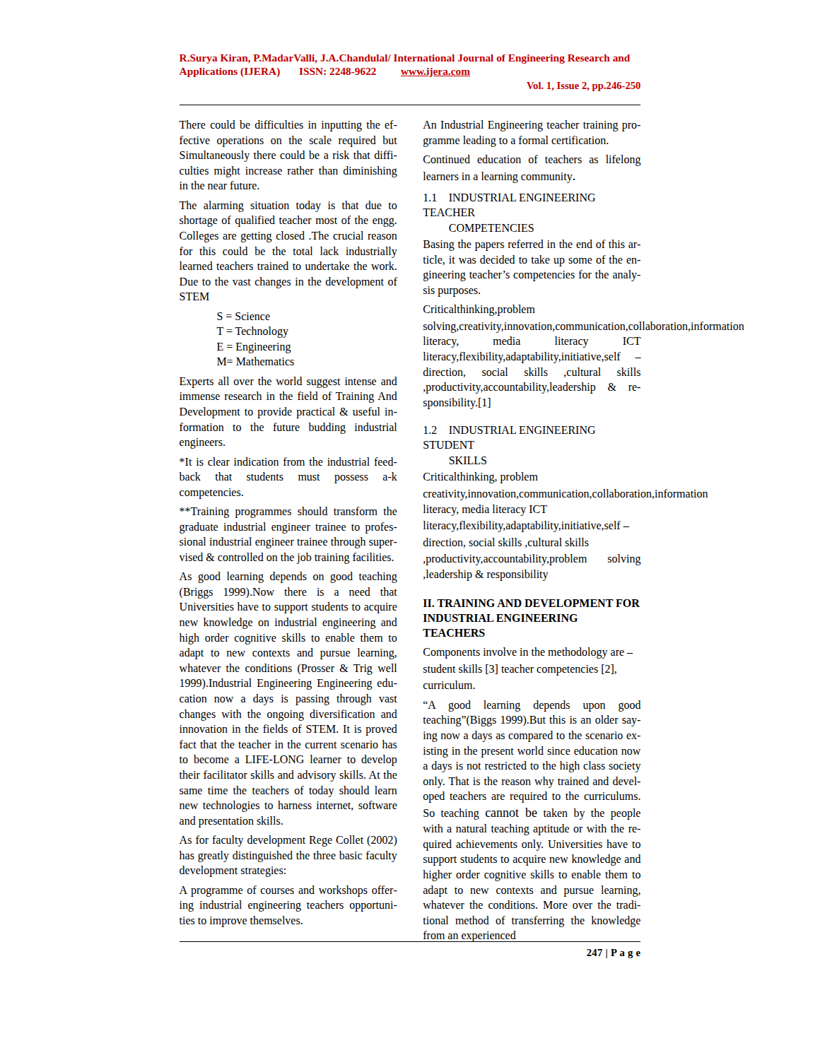R.Surya Kiran, P.MadarValli, J.A.Chandulal/ International Journal of Engineering Research and Applications (IJERA) ISSN: 2248-9622 www.ijera.com
Vol. 1, Issue 2, pp.246-250
There could be difficulties in inputting the effective operations on the scale required but Simultaneously there could be a risk that difficulties might increase rather than diminishing in the near future.
The alarming situation today is that due to shortage of qualified teacher most of the engg. Colleges are getting closed .The crucial reason for this could be the total lack industrially learned teachers trained to undertake the work. Due to the vast changes in the development of STEM
S = Science
T = Technology
E = Engineering
M= Mathematics
Experts all over the world suggest intense and immense research in the field of Training And Development to provide practical & useful information to the future budding industrial engineers.
*It is clear indication from the industrial feedback that students must possess a-k competencies.
**Training programmes should transform the graduate industrial engineer trainee to professional industrial engineer trainee through supervised & controlled on the job training facilities.
As good learning depends on good teaching (Briggs 1999).Now there is a need that Universities have to support students to acquire new knowledge on industrial engineering and high order cognitive skills to enable them to adapt to new contexts and pursue learning, whatever the conditions (Prosser & Trig well 1999).Industrial Engineering Engineering education now a days is passing through vast changes with the ongoing diversification and innovation in the fields of STEM. It is proved fact that the teacher in the current scenario has to become a LIFE-LONG learner to develop their facilitator skills and advisory skills. At the same time the teachers of today should learn new technologies to harness internet, software and presentation skills.
As for faculty development Rege Collet (2002) has greatly distinguished the three basic faculty development strategies:
A programme of courses and workshops offering industrial engineering teachers opportunities to improve themselves.
An Industrial Engineering teacher training programme leading to a formal certification.
Continued education of teachers as lifelong learners in a learning community.
1.1 INDUSTRIAL ENGINEERING TEACHER COMPETENCIES
Basing the papers referred in the end of this article, it was decided to take up some of the engineering teacher’s competencies for the analysis purposes.
Criticalthinking,problem
solving,creativity,innovation,communication,collaboration,information literacy, media literacy ICT literacy,flexibility,adaptability,initiative,self – direction, social skills ,cultural skills ,productivity,accountability,leadership & responsibility.[1]
1.2 INDUSTRIAL ENGINEERING STUDENT SKILLS
Criticalthinking, problem
creativity,innovation,communication,collaboration,information literacy, media literacy ICT
literacy,flexibility,adaptability,initiative,self –
direction, social skills ,cultural skills
,productivity,accountability,problem solving ,leadership & responsibility
II. TRAINING AND DEVELOPMENT FOR INDUSTRIAL ENGINEERING TEACHERS
Components involve in the methodology are –
student skills [3] teacher competencies [2],
curriculum.
“A good learning depends upon good teaching”(Biggs 1999).But this is an older saying now a days as compared to the scenario existing in the present world since education now a days is not restricted to the high class society only. That is the reason why trained and developed teachers are required to the curriculums. So teaching cannot be taken by the people with a natural teaching aptitude or with the required achievements only. Universities have to support students to acquire new knowledge and higher order cognitive skills to enable them to adapt to new contexts and pursue learning, whatever the conditions. More over the traditional method of transferring the knowledge from an experienced
247 | P a g e